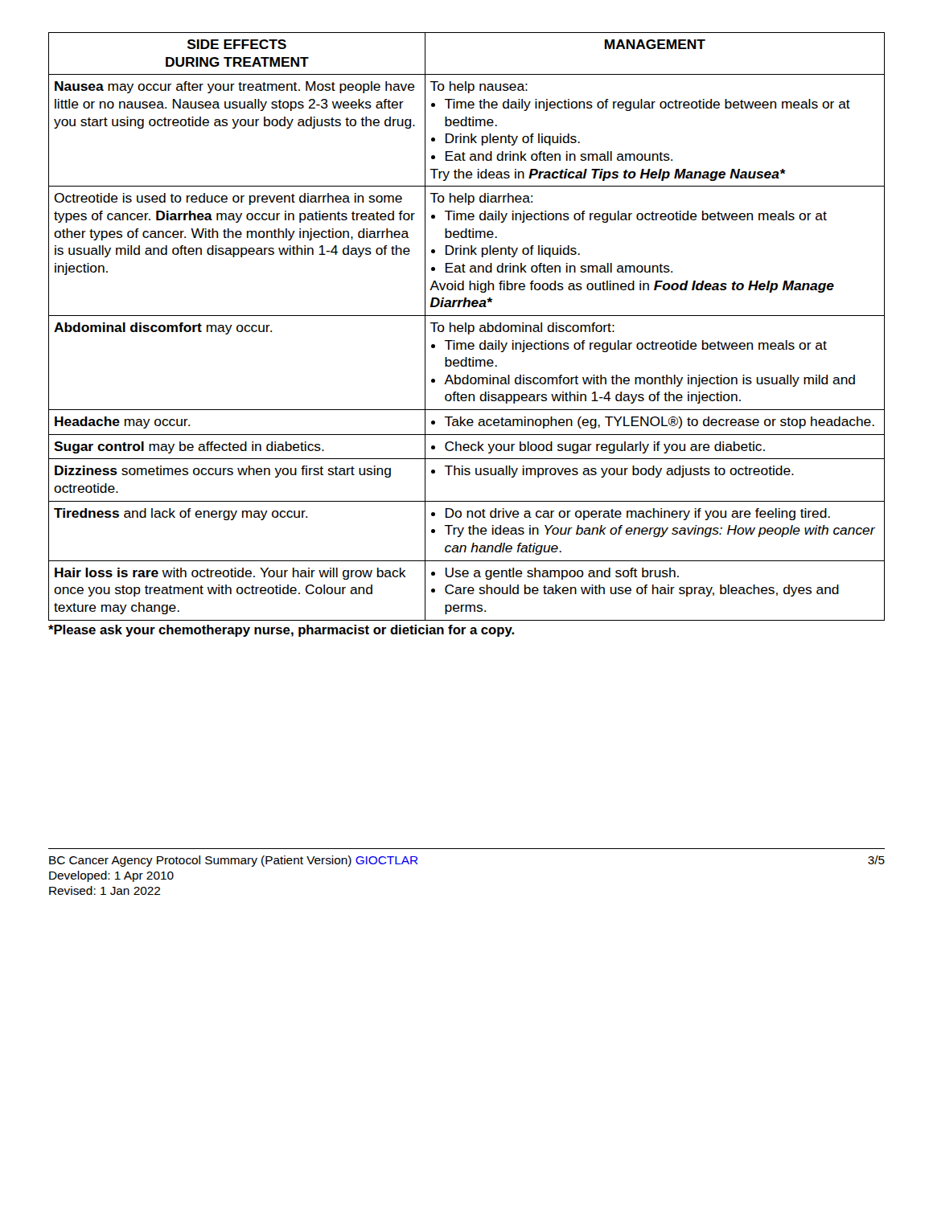| SIDE EFFECTS DURING TREATMENT | MANAGEMENT |
| --- | --- |
| Nausea may occur after your treatment. Most people have little or no nausea. Nausea usually stops 2-3 weeks after you start using octreotide as your body adjusts to the drug. | To help nausea: Time the daily injections of regular octreotide between meals or at bedtime. Drink plenty of liquids. Eat and drink often in small amounts. Try the ideas in Practical Tips to Help Manage Nausea* |
| Octreotide is used to reduce or prevent diarrhea in some types of cancer. Diarrhea may occur in patients treated for other types of cancer. With the monthly injection, diarrhea is usually mild and often disappears within 1-4 days of the injection. | To help diarrhea: Time daily injections of regular octreotide between meals or at bedtime. Drink plenty of liquids. Eat and drink often in small amounts. Avoid high fibre foods as outlined in Food Ideas to Help Manage Diarrhea* |
| Abdominal discomfort may occur. | To help abdominal discomfort: Time daily injections of regular octreotide between meals or at bedtime. Abdominal discomfort with the monthly injection is usually mild and often disappears within 1-4 days of the injection. |
| Headache may occur. | Take acetaminophen (eg, TYLENOL®) to decrease or stop headache. |
| Sugar control may be affected in diabetics. | Check your blood sugar regularly if you are diabetic. |
| Dizziness sometimes occurs when you first start using octreotide. | This usually improves as your body adjusts to octreotide. |
| Tiredness and lack of energy may occur. | Do not drive a car or operate machinery if you are feeling tired. Try the ideas in Your bank of energy savings: How people with cancer can handle fatigue . |
| Hair loss is rare with octreotide. Your hair will grow back once you stop treatment with octreotide. Colour and texture may change. | Use a gentle shampoo and soft brush. Care should be taken with use of hair spray, bleaches, dyes and perms. |
*Please ask your chemotherapy nurse, pharmacist or dietician for a copy.
3/5 BC Cancer Agency Protocol Summary (Patient Version) GIOCTLAR
Developed: 1 Apr 2010
Revised: 1 Jan 2022